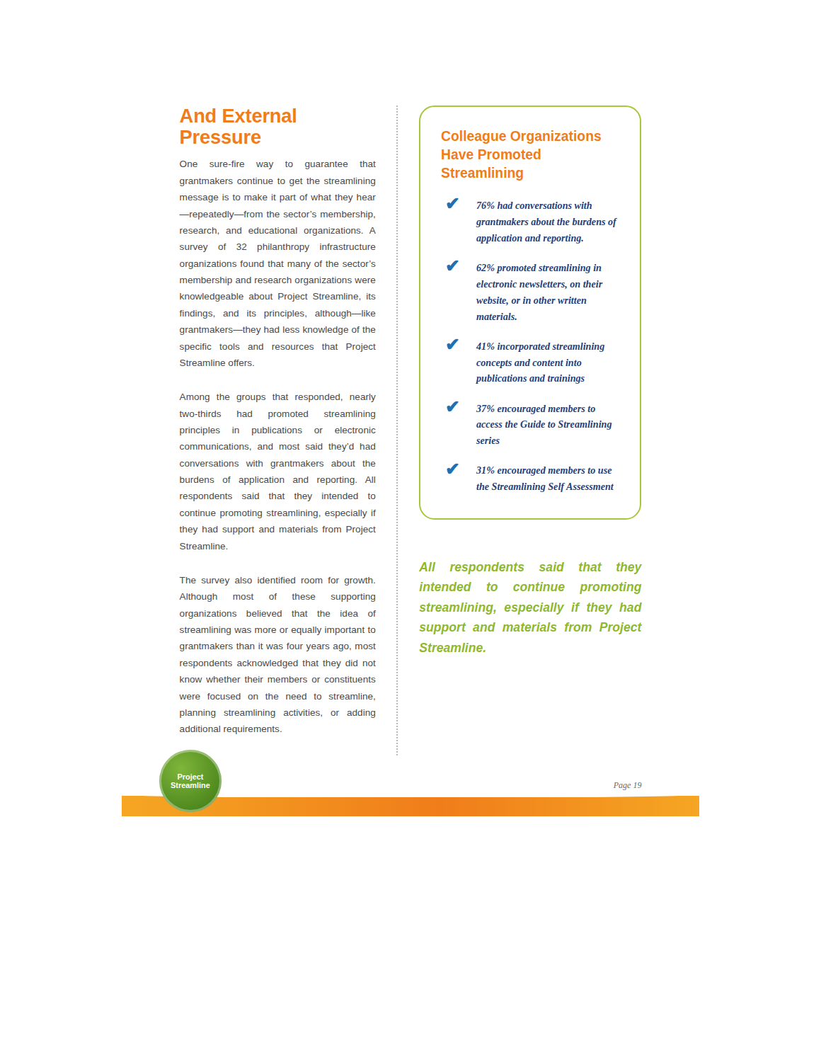And External Pressure
One sure-fire way to guarantee that grantmakers continue to get the streamlining message is to make it part of what they hear—repeatedly—from the sector’s membership, research, and educational organizations. A survey of 32 philanthropy infrastructure organizations found that many of the sector’s membership and research organizations were knowledgeable about Project Streamline, its findings, and its principles, although—like grantmakers—they had less knowledge of the specific tools and resources that Project Streamline offers.
Among the groups that responded, nearly two-thirds had promoted streamlining principles in publications or electronic communications, and most said they’d had conversations with grantmakers about the burdens of application and reporting. All respondents said that they intended to continue promoting streamlining, especially if they had support and materials from Project Streamline.
The survey also identified room for growth. Although most of these supporting organizations believed that the idea of streamlining was more or equally important to grantmakers than it was four years ago, most respondents acknowledged that they did not know whether their members or constituents were focused on the need to streamline, planning streamlining activities, or adding additional requirements.
Colleague Organizations Have Promoted Streamlining
76% had conversations with grantmakers about the burdens of application and reporting.
62% promoted streamlining in electronic newsletters, on their website, or in other written materials.
41% incorporated streamlining concepts and content into publications and trainings
37% encouraged members to access the Guide to Streamlining series
31% encouraged members to use the Streamlining Self Assessment
All respondents said that they intended to continue promoting streamlining, especially if they had support and materials from Project Streamline.
Project Streamline
Page 19